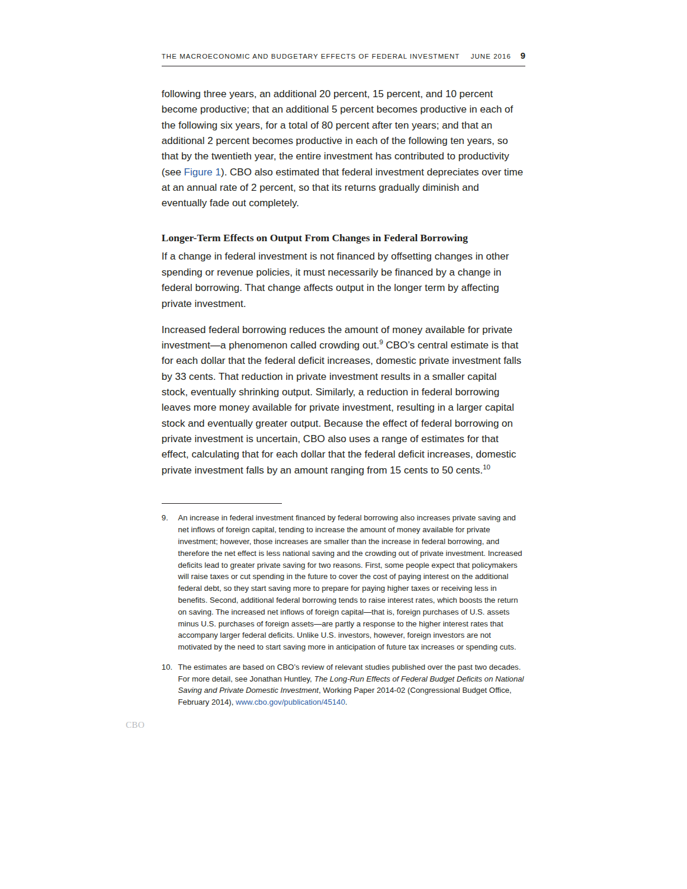The Macroeconomic and Budgetary Effects of Federal Investment June 2016 9
following three years, an additional 20 percent, 15 percent, and 10 percent become productive; that an additional 5 percent becomes productive in each of the following six years, for a total of 80 percent after ten years; and that an additional 2 percent becomes productive in each of the following ten years, so that by the twentieth year, the entire investment has contributed to productivity (see Figure 1). CBO also estimated that federal investment depreciates over time at an annual rate of 2 percent, so that its returns gradually diminish and eventually fade out completely.
Longer-Term Effects on Output From Changes in Federal Borrowing
If a change in federal investment is not financed by offsetting changes in other spending or revenue policies, it must necessarily be financed by a change in federal borrowing. That change affects output in the longer term by affecting private investment.
Increased federal borrowing reduces the amount of money available for private investment—a phenomenon called crowding out.9 CBO’s central estimate is that for each dollar that the federal deficit increases, domestic private investment falls by 33 cents. That reduction in private investment results in a smaller capital stock, eventually shrinking output. Similarly, a reduction in federal borrowing leaves more money available for private investment, resulting in a larger capital stock and eventually greater output. Because the effect of federal borrowing on private investment is uncertain, CBO also uses a range of estimates for that effect, calculating that for each dollar that the federal deficit increases, domestic private investment falls by an amount ranging from 15 cents to 50 cents.10
9. An increase in federal investment financed by federal borrowing also increases private saving and net inflows of foreign capital, tending to increase the amount of money available for private investment; however, those increases are smaller than the increase in federal borrowing, and therefore the net effect is less national saving and the crowding out of private investment. Increased deficits lead to greater private saving for two reasons. First, some people expect that policymakers will raise taxes or cut spending in the future to cover the cost of paying interest on the additional federal debt, so they start saving more to prepare for paying higher taxes or receiving less in benefits. Second, additional federal borrowing tends to raise interest rates, which boosts the return on saving. The increased net inflows of foreign capital—that is, foreign purchases of U.S. assets minus U.S. purchases of foreign assets—are partly a response to the higher interest rates that accompany larger federal deficits. Unlike U.S. investors, however, foreign investors are not motivated by the need to start saving more in anticipation of future tax increases or spending cuts.
10. The estimates are based on CBO’s review of relevant studies published over the past two decades. For more detail, see Jonathan Huntley, The Long-Run Effects of Federal Budget Deficits on National Saving and Private Domestic Investment, Working Paper 2014-02 (Congressional Budget Office, February 2014), www.cbo.gov/publication/45140.
CBO